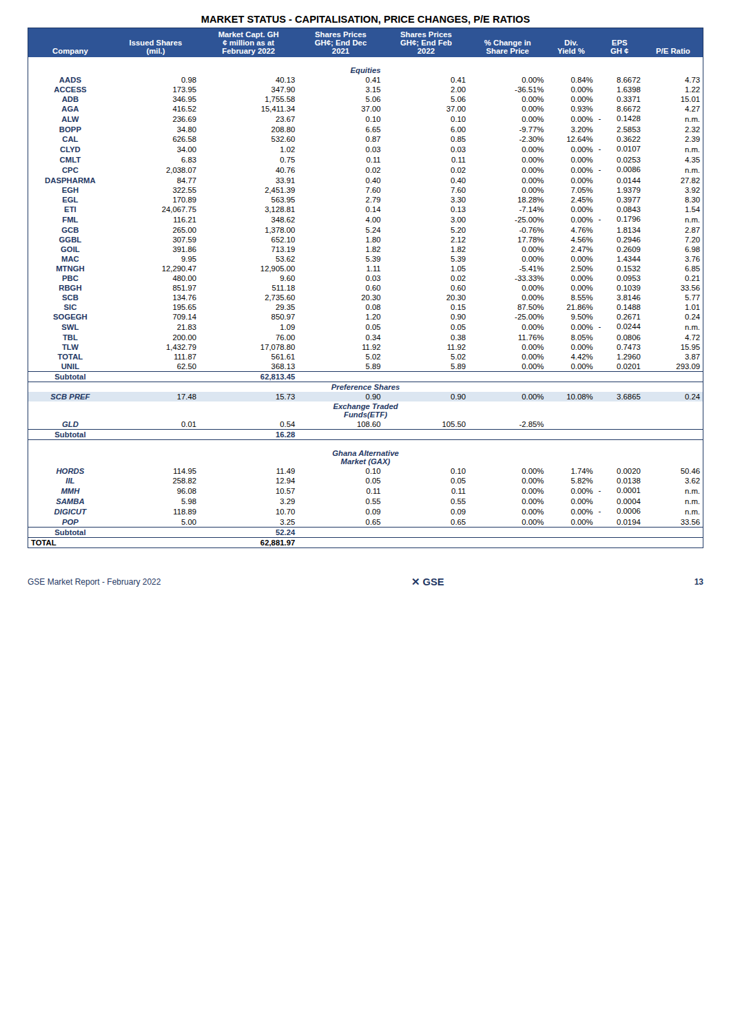MARKET STATUS - CAPITALISATION, PRICE CHANGES, P/E RATIOS
| Company | Issued Shares (mil.) | Market Capt. GH ¢ million as at February 2022 | Shares Prices GH¢; End Dec 2021 | Shares Prices GH¢; End Feb 2022 | % Change in Share Price | Div. Yield % | EPS GH ¢ | P/E Ratio |
| --- | --- | --- | --- | --- | --- | --- | --- | --- |
| Equities |
| AADS | 0.98 | 40.13 | 0.41 | 0.41 | 0.00% | 0.84% | 8.6672 | 4.73 |
| ACCESS | 173.95 | 347.90 | 3.15 | 2.00 | -36.51% | 0.00% | 1.6398 | 1.22 |
| ADB | 346.95 | 1,755.58 | 5.06 | 5.06 | 0.00% | 0.00% | 0.3371 | 15.01 |
| AGA | 416.52 | 15,411.34 | 37.00 | 37.00 | 0.00% | 0.93% | 8.6672 | 4.27 |
| ALW | 236.69 | 23.67 | 0.10 | 0.10 | 0.00% | 0.00% | - 0.1428 | n.m. |
| BOPP | 34.80 | 208.80 | 6.65 | 6.00 | -9.77% | 3.20% | 2.5853 | 2.32 |
| CAL | 626.58 | 532.60 | 0.87 | 0.85 | -2.30% | 12.64% | 0.3622 | 2.39 |
| CLYD | 34.00 | 1.02 | 0.03 | 0.03 | 0.00% | 0.00% | - 0.0107 | n.m. |
| CMLT | 6.83 | 0.75 | 0.11 | 0.11 | 0.00% | 0.00% | 0.0253 | 4.35 |
| CPC | 2,038.07 | 40.76 | 0.02 | 0.02 | 0.00% | 0.00% | - 0.0086 | n.m. |
| DASPHARMA | 84.77 | 33.91 | 0.40 | 0.40 | 0.00% | 0.00% | 0.0144 | 27.82 |
| EGH | 322.55 | 2,451.39 | 7.60 | 7.60 | 0.00% | 7.05% | 1.9379 | 3.92 |
| EGL | 170.89 | 563.95 | 2.79 | 3.30 | 18.28% | 2.45% | 0.3977 | 8.30 |
| ETI | 24,067.75 | 3,128.81 | 0.14 | 0.13 | -7.14% | 0.00% | 0.0843 | 1.54 |
| FML | 116.21 | 348.62 | 4.00 | 3.00 | -25.00% | 0.00% | - 0.1796 | n.m. |
| GCB | 265.00 | 1,378.00 | 5.24 | 5.20 | -0.76% | 4.76% | 1.8134 | 2.87 |
| GGBL | 307.59 | 652.10 | 1.80 | 2.12 | 17.78% | 4.56% | 0.2946 | 7.20 |
| GOIL | 391.86 | 713.19 | 1.82 | 1.82 | 0.00% | 2.47% | 0.2609 | 6.98 |
| MAC | 9.95 | 53.62 | 5.39 | 5.39 | 0.00% | 0.00% | 1.4344 | 3.76 |
| MTNGH | 12,290.47 | 12,905.00 | 1.11 | 1.05 | -5.41% | 2.50% | 0.1532 | 6.85 |
| PBC | 480.00 | 9.60 | 0.03 | 0.02 | -33.33% | 0.00% | 0.0953 | 0.21 |
| RBGH | 851.97 | 511.18 | 0.60 | 0.60 | 0.00% | 0.00% | 0.1039 | 33.56 |
| SCB | 134.76 | 2,735.60 | 20.30 | 20.30 | 0.00% | 8.55% | 3.8146 | 5.77 |
| SIC | 195.65 | 29.35 | 0.08 | 0.15 | 87.50% | 21.86% | 0.1488 | 1.01 |
| SOGEGH | 709.14 | 850.97 | 1.20 | 0.90 | -25.00% | 9.50% | 0.2671 | 0.24 |
| SWL | 21.83 | 1.09 | 0.05 | 0.05 | 0.00% | 0.00% | - 0.0244 | n.m. |
| TBL | 200.00 | 76.00 | 0.34 | 0.38 | 11.76% | 8.05% | 0.0806 | 4.72 |
| TLW | 1,432.79 | 17,078.80 | 11.92 | 11.92 | 0.00% | 0.00% | 0.7473 | 15.95 |
| TOTAL | 111.87 | 561.61 | 5.02 | 5.02 | 0.00% | 4.42% | 1.2960 | 3.87 |
| UNIL | 62.50 | 368.13 | 5.89 | 5.89 | 0.00% | 0.00% | 0.0201 | 293.09 |
| Subtotal | | 62,813.45 | | | | | | |
| Preference Shares |
| SCB PREF | 17.48 | 15.73 | 0.90 | 0.90 | 0.00% | 10.08% | 3.6865 | 0.24 |
| Exchange Traded Funds(ETF) |
| GLD | 0.01 | 0.54 | 108.60 | 105.50 | -2.85% | | | |
| Subtotal | | 16.28 | | | | | | |
| Ghana Alternative Market (GAX) |
| HORDS | 114.95 | 11.49 | 0.10 | 0.10 | 0.00% | 1.74% | 0.0020 | 50.46 |
| IIL | 258.82 | 12.94 | 0.05 | 0.05 | 0.00% | 5.82% | 0.0138 | 3.62 |
| MMH | 96.08 | 10.57 | 0.11 | 0.11 | 0.00% | 0.00% | - 0.0001 | n.m. |
| SAMBA | 5.98 | 3.29 | 0.55 | 0.55 | 0.00% | 0.00% | 0.0004 | n.m. |
| DIGICUT | 118.89 | 10.70 | 0.09 | 0.09 | 0.00% | 0.00% | - 0.0006 | n.m. |
| POP | 5.00 | 3.25 | 0.65 | 0.65 | 0.00% | 0.00% | 0.0194 | 33.56 |
| Subtotal | | 52.24 | | | | | | |
| TOTAL | | 62,881.97 | | | | | | |
GSE Market Report - February 2022
✕ GSE
13